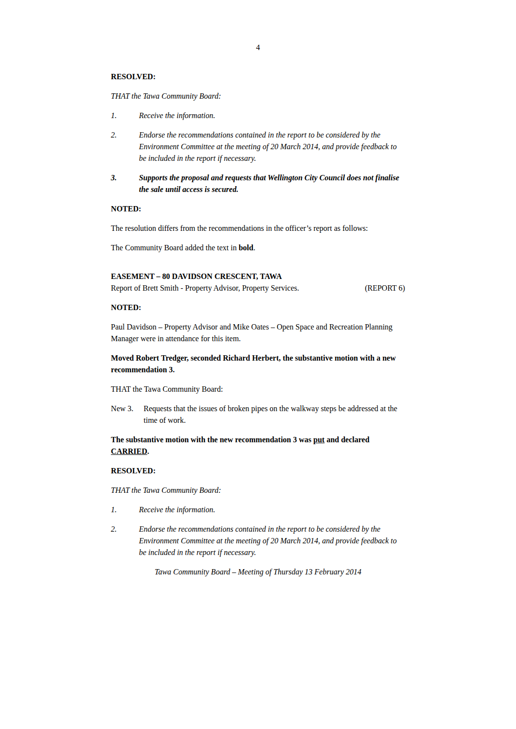4
Resolved:
THAT the Tawa Community Board:
1. Receive the information.
2. Endorse the recommendations contained in the report to be considered by the Environment Committee at the meeting of 20 March 2014, and provide feedback to be included in the report if necessary.
3. Supports the proposal and requests that Wellington City Council does not finalise the sale until access is secured.
Noted:
The resolution differs from the recommendations in the officer’s report as follows:
The Community Board added the text in bold.
EASEMENT – 80 DAVIDSON CRESCENT, TAWA
Report of Brett Smith - Property Advisor, Property Services. (REPORT 6)
Noted:
Paul Davidson – Property Advisor and Mike Oates – Open Space and Recreation Planning Manager were in attendance for this item.
Moved Robert Tredger, seconded Richard Herbert, the substantive motion with a new recommendation 3.
THAT the Tawa Community Board:
New 3. Requests that the issues of broken pipes on the walkway steps be addressed at the time of work.
The substantive motion with the new recommendation 3 was put and declared CARRIED.
Resolved:
THAT the Tawa Community Board:
1. Receive the information.
2. Endorse the recommendations contained in the report to be considered by the Environment Committee at the meeting of 20 March 2014, and provide feedback to be included in the report if necessary.
Tawa Community Board – Meeting of Thursday 13 February 2014